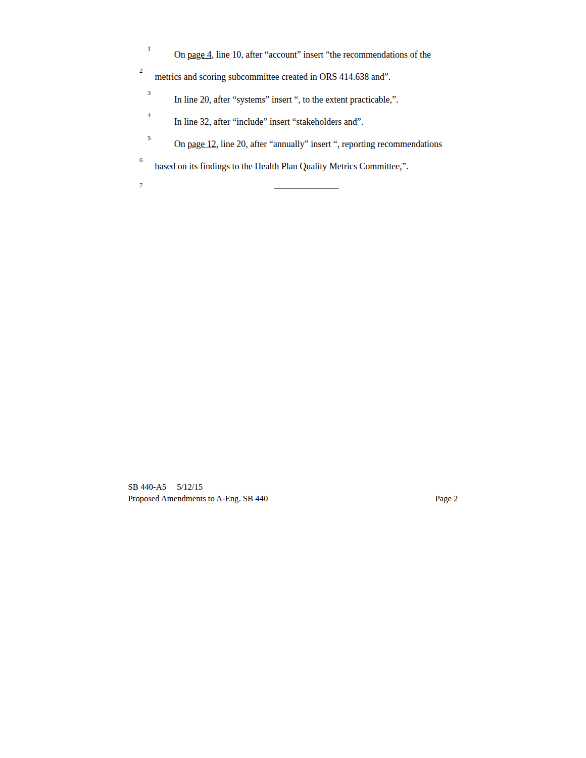On page 4, line 10, after “account” insert “the recommendations of the
metrics and scoring subcommittee created in ORS 414.638 and”.
In line 20, after “systems” insert “, to the extent practicable,”.
In line 32, after “include” insert “stakeholders and”.
On page 12, line 20, after “annually” insert “, reporting recommendations
based on its findings to the Health Plan Quality Metrics Committee,”.
SB 440-A5 5/12/15
Proposed Amendments to A-Eng. SB 440
Page 2